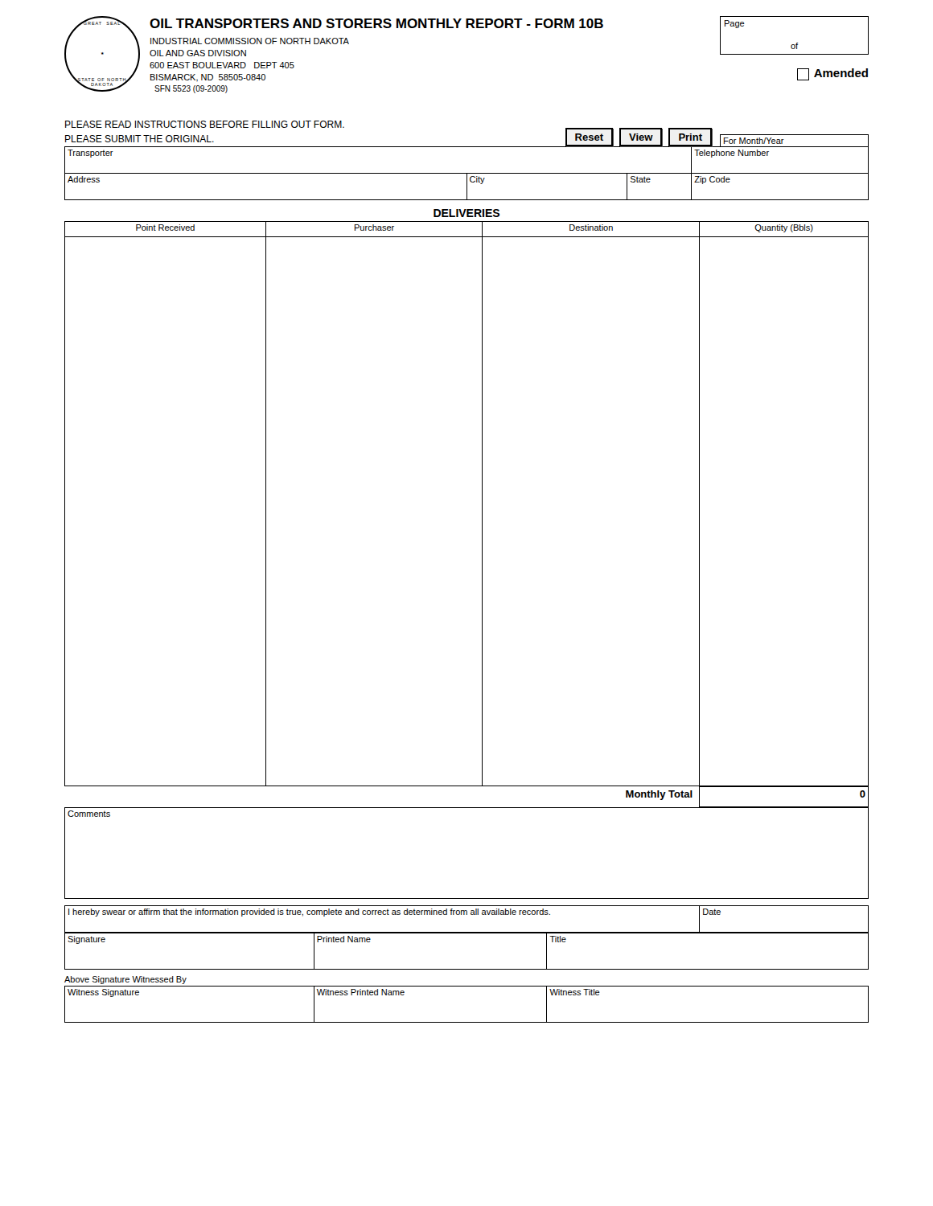GREAT SEAL
★
STATE OF NORTH DAKOTA
OIL TRANSPORTERS AND STORERS MONTHLY REPORT - FORM 10B
INDUSTRIAL COMMISSION OF NORTH DAKOTA
OIL AND GAS DIVISION
600 EAST BOULEVARD DEPT 405
BISMARCK, ND 58505-0840
SFN 5523 (09-2009)
Page
of
Amended
PLEASE READ INSTRUCTIONS BEFORE FILLING OUT FORM.
PLEASE SUBMIT THE ORIGINAL.
Reset View Print
| For Month/Year |
| Transporter | Telephone Number |
| Address | City | State | Zip Code |
DELIVERIES
| Point Received | Purchaser | Destination | Quantity (Bbls) |
| --- | --- | --- | --- |
| Monthly Total | 0 |
| Comments |
| I hereby swear or affirm that the information provided is true, complete and correct as determined from all available records. | Date |
| Signature | Printed Name | Title |
Above Signature Witnessed By
| Witness Signature | Witness Printed Name | Witness Title |